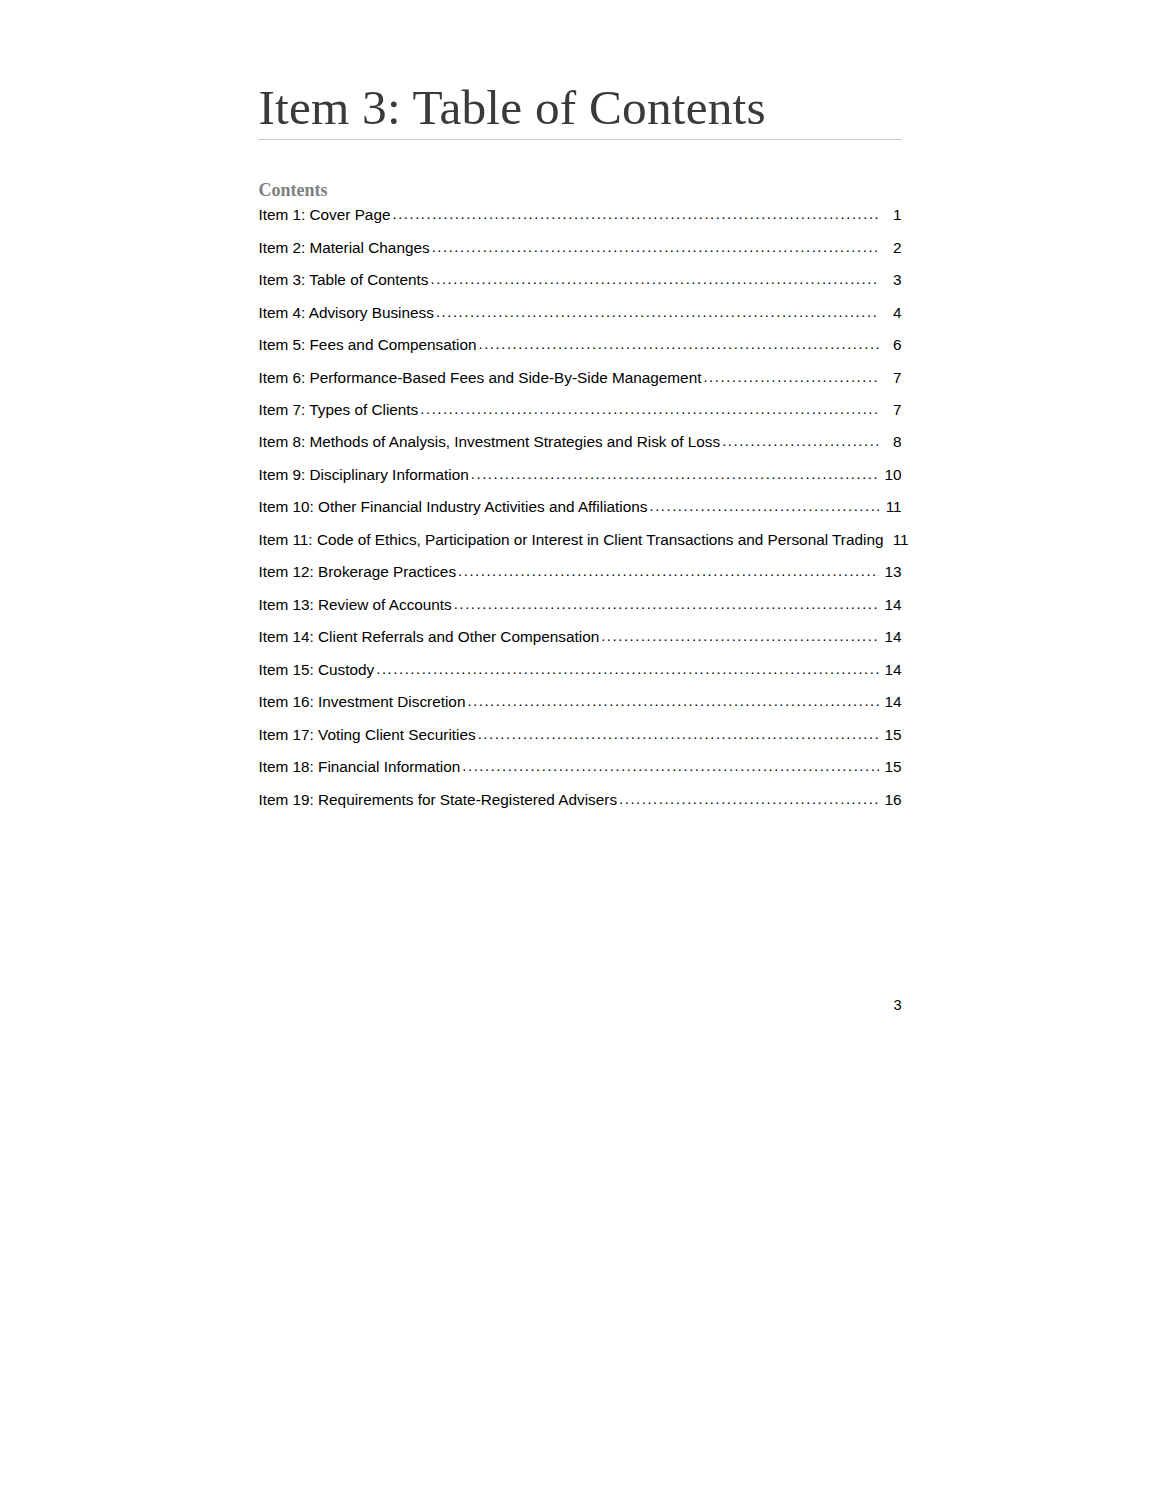Item 3: Table of Contents
Contents
Item 1: Cover Page........................................................................................................................... 1
Item 2: Material Changes..................................................................................................... 2
Item 3: Table of Contents..................................................................................................... 3
Item 4: Advisory Business.................................................................................................... 4
Item 5: Fees and Compensation......................................................................................... 6
Item 6: Performance-Based Fees and Side-By-Side Management.......................................................... 7
Item 7: Types of Clients....................................................................................................... 7
Item 8: Methods of Analysis, Investment Strategies and Risk of Loss..................................................... 8
Item 9: Disciplinary Information....................................................................................................... 10
Item 10: Other Financial Industry Activities and Affiliations................................................................. 11
Item 11: Code of Ethics, Participation or Interest in Client Transactions and Personal Trading............. 11
Item 12: Brokerage Practices............................................................................................................. 13
Item 13: Review of Accounts............................................................................................................. 14
Item 14: Client Referrals and Other Compensation............................................................................... 14
Item 15: Custody............................................................................................................................. 14
Item 16: Investment Discretion......................................................................................................... 14
Item 17: Voting Client Securities....................................................................................................... 15
Item 18: Financial Information........................................................................................................... 15
Item 19: Requirements for State-Registered Advisers.......................................................................... 16
3